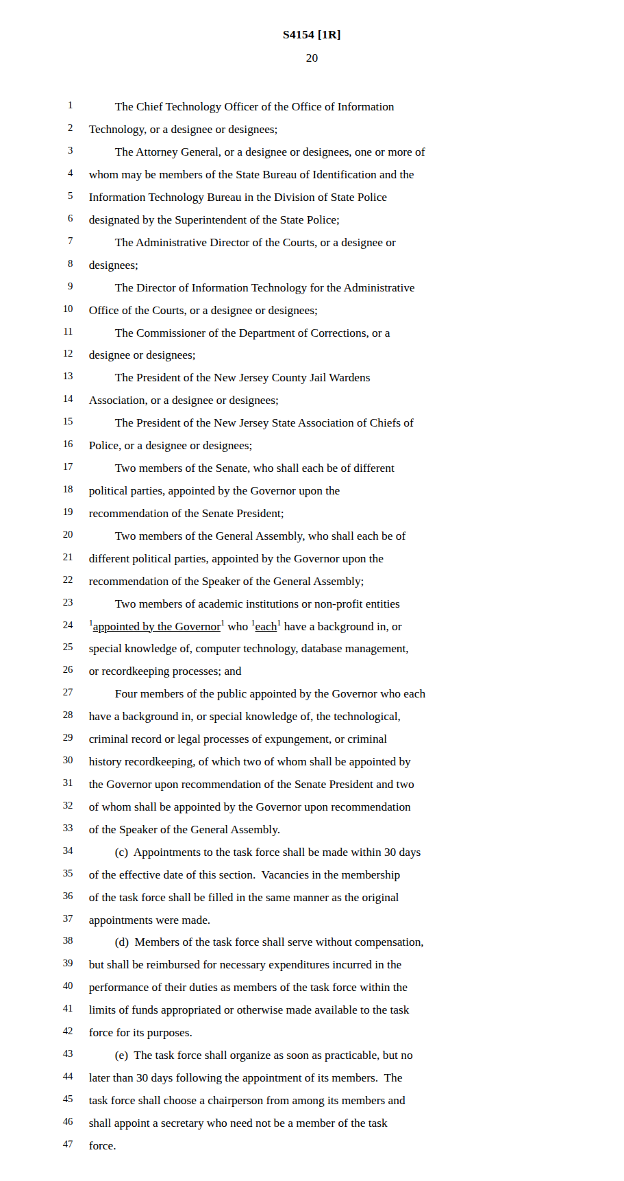S4154 [1R]
20
The Chief Technology Officer of the Office of Information
Technology, or a designee or designees;
The Attorney General, or a designee or designees, one or more of
whom may be members of the State Bureau of Identification and the
Information Technology Bureau in the Division of State Police
designated by the Superintendent of the State Police;
The Administrative Director of the Courts, or a designee or
designees;
The Director of Information Technology for the Administrative
Office of the Courts, or a designee or designees;
The Commissioner of the Department of Corrections, or a
designee or designees;
The President of the New Jersey County Jail Wardens
Association, or a designee or designees;
The President of the New Jersey State Association of Chiefs of
Police, or a designee or designees;
Two members of the Senate, who shall each be of different
political parties, appointed by the Governor upon the
recommendation of the Senate President;
Two members of the General Assembly, who shall each be of
different political parties, appointed by the Governor upon the
recommendation of the Speaker of the General Assembly;
Two members of academic institutions or non-profit entities
1appointed by the Governor1 who 1each1 have a background in, or
special knowledge of, computer technology, database management,
or recordkeeping processes; and
Four members of the public appointed by the Governor who each
have a background in, or special knowledge of, the technological,
criminal record or legal processes of expungement, or criminal
history recordkeeping, of which two of whom shall be appointed by
the Governor upon recommendation of the Senate President and two
of whom shall be appointed by the Governor upon recommendation
of the Speaker of the General Assembly.
(c) Appointments to the task force shall be made within 30 days
of the effective date of this section. Vacancies in the membership
of the task force shall be filled in the same manner as the original
appointments were made.
(d) Members of the task force shall serve without compensation,
but shall be reimbursed for necessary expenditures incurred in the
performance of their duties as members of the task force within the
limits of funds appropriated or otherwise made available to the task
force for its purposes.
(e) The task force shall organize as soon as practicable, but no
later than 30 days following the appointment of its members. The
task force shall choose a chairperson from among its members and
shall appoint a secretary who need not be a member of the task
force.